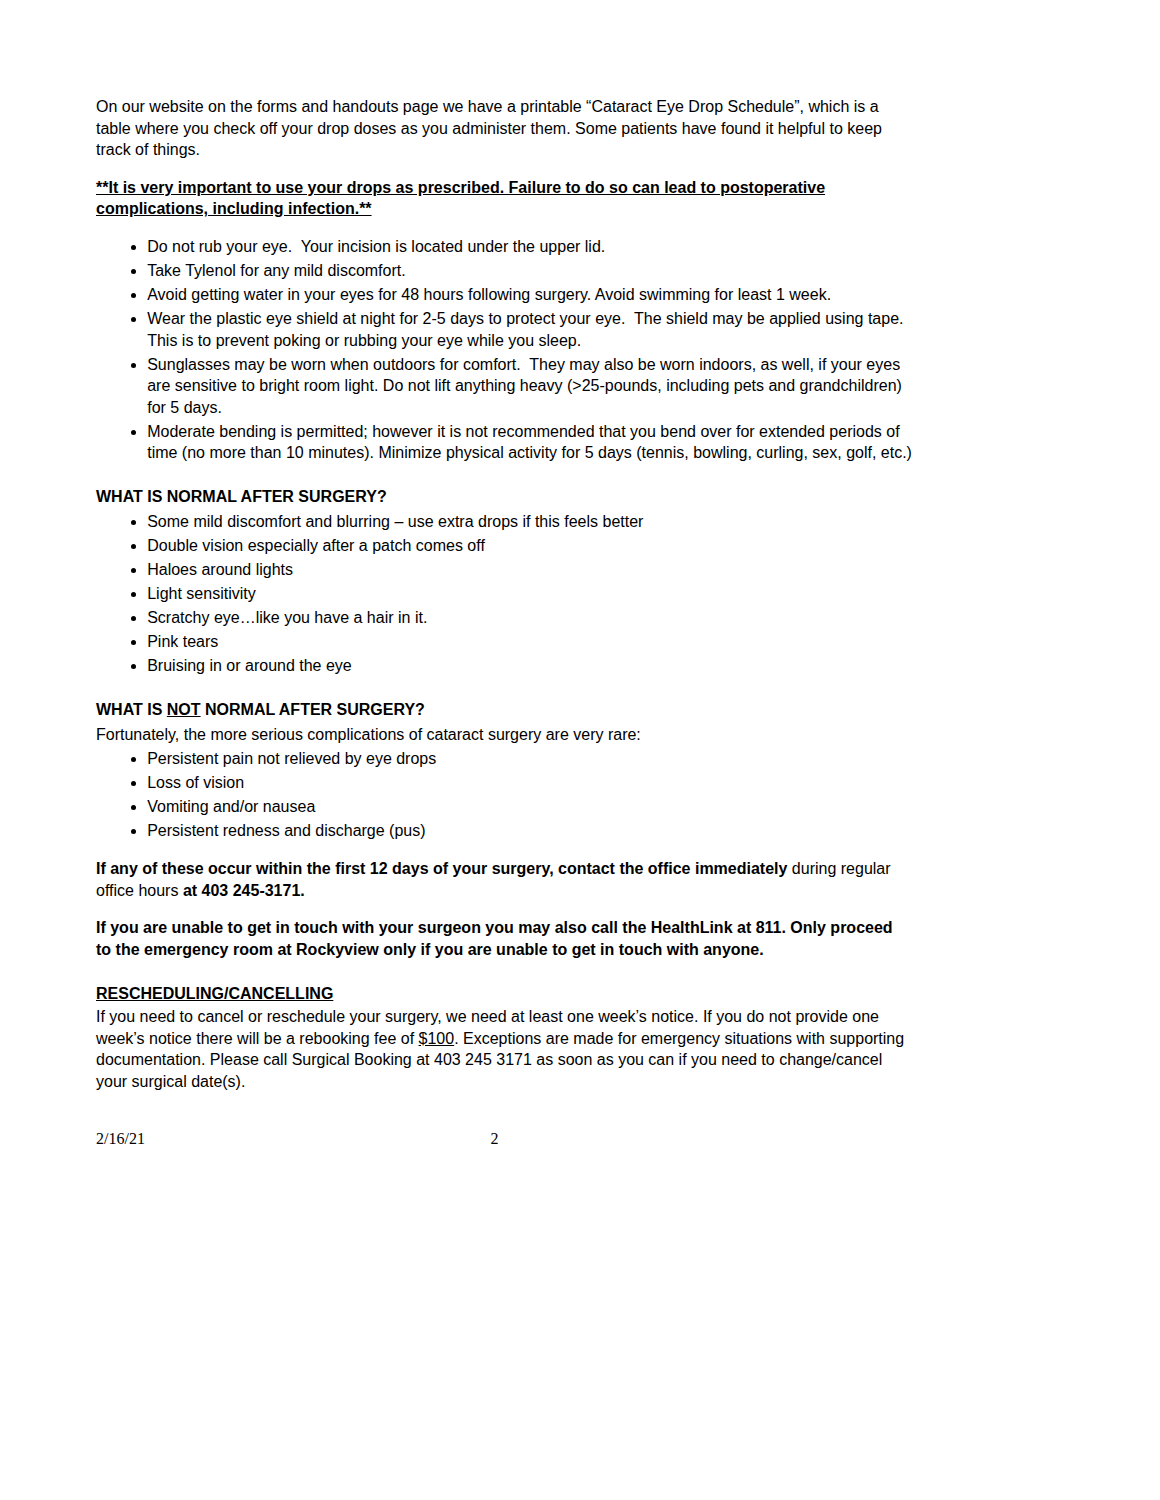On our website on the forms and handouts page we have a printable “Cataract Eye Drop Schedule”, which is a table where you check off your drop doses as you administer them. Some patients have found it helpful to keep track of things.
**It is very important to use your drops as prescribed. Failure to do so can lead to postoperative complications, including infection.**
Do not rub your eye. Your incision is located under the upper lid.
Take Tylenol for any mild discomfort.
Avoid getting water in your eyes for 48 hours following surgery. Avoid swimming for least 1 week.
Wear the plastic eye shield at night for 2-5 days to protect your eye. The shield may be applied using tape. This is to prevent poking or rubbing your eye while you sleep.
Sunglasses may be worn when outdoors for comfort. They may also be worn indoors, as well, if your eyes are sensitive to bright room light. Do not lift anything heavy (>25-pounds, including pets and grandchildren) for 5 days.
Moderate bending is permitted; however it is not recommended that you bend over for extended periods of time (no more than 10 minutes). Minimize physical activity for 5 days (tennis, bowling, curling, sex, golf, etc.)
WHAT IS NORMAL AFTER SURGERY?
Some mild discomfort and blurring – use extra drops if this feels better
Double vision especially after a patch comes off
Haloes around lights
Light sensitivity
Scratchy eye…like you have a hair in it.
Pink tears
Bruising in or around the eye
WHAT IS NOT NORMAL AFTER SURGERY?
Fortunately, the more serious complications of cataract surgery are very rare:
Persistent pain not relieved by eye drops
Loss of vision
Vomiting and/or nausea
Persistent redness and discharge (pus)
If any of these occur within the first 12 days of your surgery, contact the office immediately during regular office hours at 403 245-3171.
If you are unable to get in touch with your surgeon you may also call the HealthLink at 811. Only proceed to the emergency room at Rockyview only if you are unable to get in touch with anyone.
RESCHEDULING/CANCELLING
If you need to cancel or reschedule your surgery, we need at least one week’s notice. If you do not provide one week’s notice there will be a rebooking fee of $100. Exceptions are made for emergency situations with supporting documentation. Please call Surgical Booking at 403 245 3171 as soon as you can if you need to change/cancel your surgical date(s).
2/16/21 2